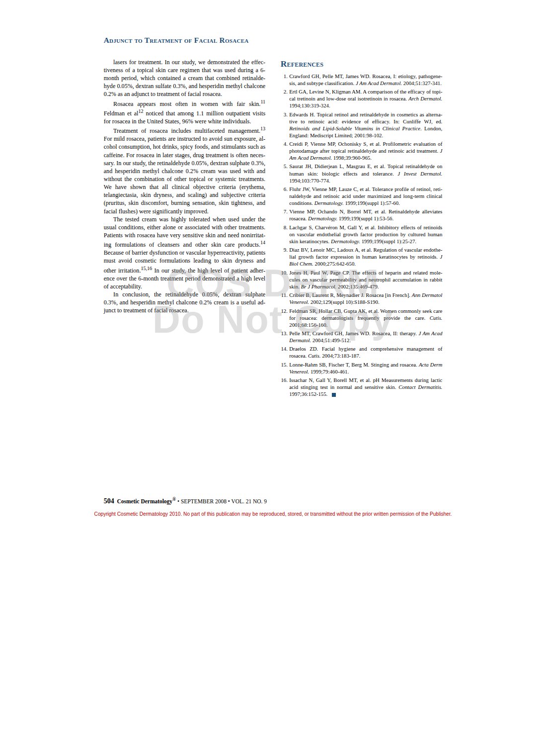Adjunct to Treatment of Facial Rosacea
COS DERM
Do Not Copy
lasers for treatment. In our study, we demonstrated the effectiveness of a topical skin care regimen that was used during a 6-month period, which contained a cream that combined retinaldehyde 0.05%, dextran sulfate 0.3%, and hesperidin methyl chalcone 0.2% as an adjunct to treatment of facial rosacea.
Rosacea appears most often in women with fair skin.11 Feldman et al12 noticed that among 1.1 million outpatient visits for rosacea in the United States, 96% were white individuals.
Treatment of rosacea includes multifaceted management.13 For mild rosacea, patients are instructed to avoid sun exposure, alcohol consumption, hot drinks, spicy foods, and stimulants such as caffeine. For rosacea in later stages, drug treatment is often necessary. In our study, the retinaldehyde 0.05%, dextran sulphate 0.3%, and hesperidin methyl chalcone 0.2% cream was used with and without the combination of other topical or systemic treatments. We have shown that all clinical objective criteria (erythema, telangiectasia, skin dryness, and scaling) and subjective criteria (pruritus, skin discomfort, burning sensation, skin tightness, and facial flushes) were significantly improved.
The tested cream was highly tolerated when used under the usual conditions, either alone or associated with other treatments. Patients with rosacea have very sensitive skin and need nonirritating formulations of cleansers and other skin care products.14 Because of barrier dysfunction or vascular hyperreactivity, patients must avoid cosmetic formulations leading to skin dryness and other irritation.15,16 In our study, the high level of patient adherence over the 6-month treatment period demonstrated a high level of acceptability.
In conclusion, the retinaldehyde 0.05%, dextran sulphate 0.3%, and hesperidin methyl chalcone 0.2% cream is a useful adjunct to treatment of facial rosacea.
References
Crawford GH, Pelle MT, James WD. Rosacea, I: etiology, pathogenesis, and subtype classification. J Am Acad Dermatol. 2004;51:327-341.
Ertl GA, Levine N, Kligman AM. A comparison of the efficacy of topical tretinoin and low-dose oral isotretinoin in rosacea. Arch Dermatol. 1994;130:319-324.
Edwards H. Topical retinol and retinaldehyde in cosmetics as alternative to retinoic acid: evidence of efficacy. In: Cunliffe WJ, ed. Retinoids and Lipid-Soluble Vitamins in Clinical Practice. London, England: Mediscript Limited; 2001:98-102.
Creidi P, Vienne MP, Ochonisky S, et al. Profilometric evaluation of photodamage after topical retinaldehyde and retinoic acid treatment. J Am Acad Dermatol. 1998;39:960-965.
Saurat JH, Didierjean L, Masgrau E, et al. Topical retinaldehyde on human skin: biologic effects and tolerance. J Invest Dermatol. 1994;103:770-774.
Fluhr JW, Vienne MP, Lauze C, et al. Tolerance profile of retinol, retinaldehyde and retinoic acid under maximized and long-term clinical conditions. Dermatology. 1999;199(suppl 1):57-60.
Vienne MP, Ochando N, Borrel MT, et al. Retinaldehyde alleviates rosacea. Dermatology. 1999;199(suppl 1):53-56.
Lachgar S, Charvéron M, Gall Y, et al. Inhibitory effects of retinoids on vascular endothelial growth factor production by cultured human skin keratinocytes. Dermatology. 1999;199(suppl 1):25-27.
Diaz BV, Lenoir MC, Ladoux A, et al. Regulation of vascular endothelial growth factor expression in human keratinocytes by retinoids. J Biol Chem. 2000;275:642-650.
Jones H, Paul W, Page CP. The effects of heparin and related molecules on vascular permeability and neutrophil accumulation in rabbit skin. Br J Pharmacol. 2002;135:469-479.
Cribier B, Laurent R, Meynadier J. Rosacea [in French]. Ann Dermatol Venereol. 2002;129(suppl 10):S188-S190.
Feldman SR, Hollar CB, Gupta AK, et al. Women commonly seek care for rosacea: dermatologists frequently provide the care. Cutis. 2001;68:156-160.
Pelle MT, Crawford GH, James WD. Rosacea, II: therapy. J Am Acad Dermatol. 2004;51:499-512.
Draelos ZD. Facial hygiene and comprehensive management of rosacea. Cutis. 2004;73:183-187.
Lonne-Rahm SB, Fischer T, Berg M. Stinging and rosacea. Acta Derm Venereol. 1999;79:460-461.
Issachar N, Gall Y, Borell MT, et al. pH Measurements during lactic acid stinging test in normal and sensitive skin. Contact Dermatitis. 1997;36:152-155.
504 Cosmetic Dermatology® • SEPTEMBER 2008 • VOL. 21 NO. 9
Copyright Cosmetic Dermatology 2010. No part of this publication may be reproduced, stored, or transmitted without the prior written permission of the Publisher.